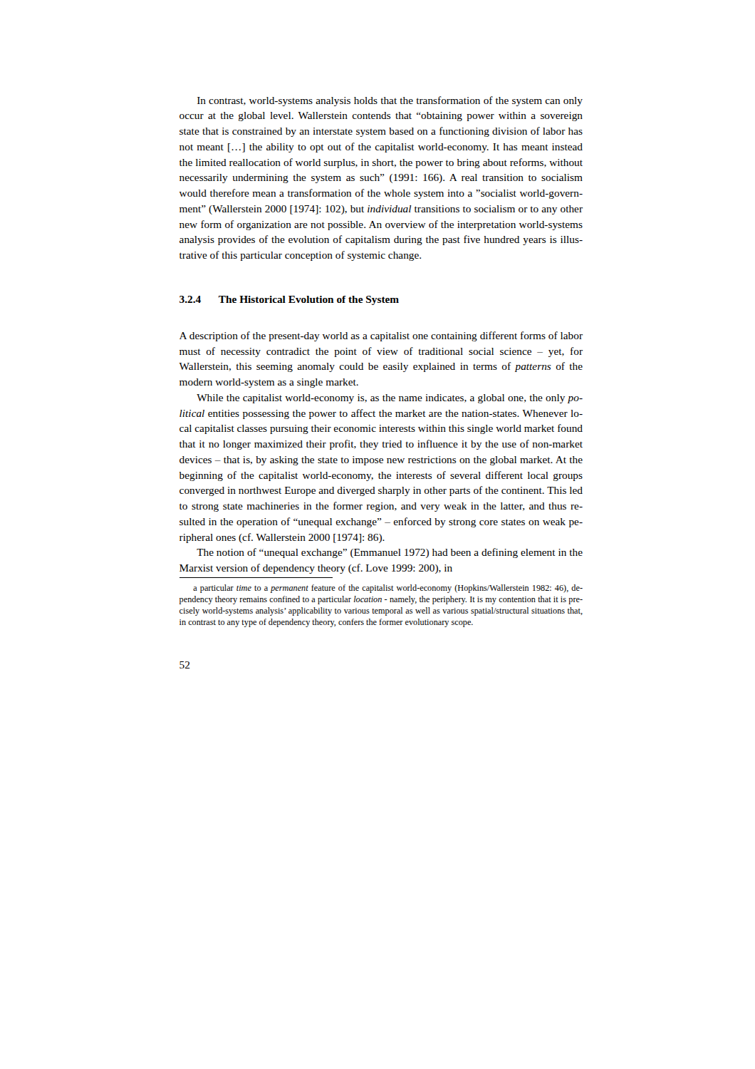In contrast, world-systems analysis holds that the transformation of the system can only occur at the global level. Wallerstein contends that “obtaining power within a sovereign state that is constrained by an interstate system based on a functioning division of labor has not meant […] the ability to opt out of the capitalist world-economy. It has meant instead the limited reallocation of world surplus, in short, the power to bring about reforms, without necessarily undermining the system as such” (1991: 166). A real transition to socialism would therefore mean a transformation of the whole system into a ”socialist world-government” (Wallerstein 2000 [1974]: 102), but individual transitions to socialism or to any other new form of organization are not possible. An overview of the interpretation world-systems analysis provides of the evolution of capitalism during the past five hundred years is illustrative of this particular conception of systemic change.
3.2.4 The Historical Evolution of the System
A description of the present-day world as a capitalist one containing different forms of labor must of necessity contradict the point of view of traditional social science – yet, for Wallerstein, this seeming anomaly could be easily explained in terms of patterns of the modern world-system as a single market.
While the capitalist world-economy is, as the name indicates, a global one, the only political entities possessing the power to affect the market are the nation-states. Whenever local capitalist classes pursuing their economic interests within this single world market found that it no longer maximized their profit, they tried to influence it by the use of non-market devices – that is, by asking the state to impose new restrictions on the global market. At the beginning of the capitalist world-economy, the interests of several different local groups converged in northwest Europe and diverged sharply in other parts of the continent. This led to strong state machineries in the former region, and very weak in the latter, and thus resulted in the operation of “unequal exchange” – enforced by strong core states on weak peripheral ones (cf. Wallerstein 2000 [1974]: 86).
The notion of “unequal exchange” (Emmanuel 1972) had been a defining element in the Marxist version of dependency theory (cf. Love 1999: 200), in
a particular time to a permanent feature of the capitalist world-economy (Hopkins/Wallerstein 1982: 46), dependency theory remains confined to a particular location - namely, the periphery. It is my contention that it is precisely world-systems analysis’ applicability to various temporal as well as various spatial/structural situations that, in contrast to any type of dependency theory, confers the former evolutionary scope.
52